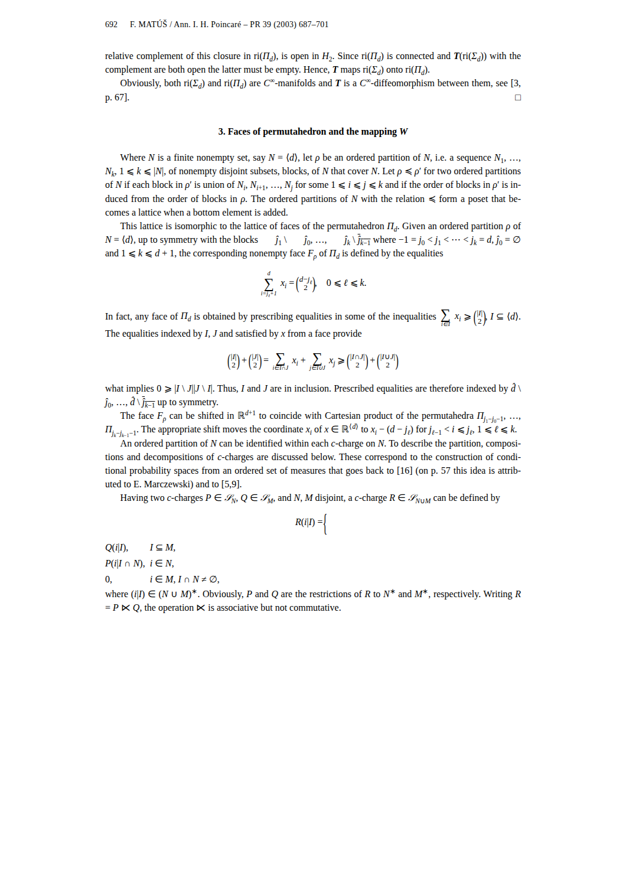692 F. MATÚŠ / Ann. I. H. Poincaré – PR 39 (2003) 687–701
relative complement of this closure in ri(Πd), is open in H2. Since ri(Πd) is connected and T(ri(Σd)) with the complement are both open the latter must be empty. Hence, T maps ri(Σd) onto ri(Πd).
Obviously, both ri(Σd) and ri(Πd) are C∞-manifolds and T is a C∞-diffeomorphism between them, see [3, p. 67]. □
3. Faces of permutahedron and the mapping W
Where N is a finite nonempty set, say N = ⟨d⟩, let ρ be an ordered partition of N, i.e. a sequence N1, …, Nk, 1 ⩽ k ⩽ |N|, of nonempty disjoint subsets, blocks, of N that cover N. Let ρ ≼ ρ′ for two ordered partitions of N if each block in ρ′ is union of Ni, Ni+1, …, Nj for some 1 ⩽ i ⩽ j ⩽ k and if the order of blocks in ρ′ is induced from the order of blocks in ρ. The ordered partitions of N with the relation ≼ form a poset that becomes a lattice when a bottom element is added.
This lattice is isomorphic to the lattice of faces of the permutahedron Πd. Given an ordered partition ρ of N = ⟨d⟩, up to symmetry with the blocks ĵ1 \ ĵ0, …, ĵk \ ĵk−1 where −1 = j0 < j1 < ⋯ < jk = d, ĵ0 = ∅ and 1 ⩽ k ⩽ d + 1, the corresponding nonempty face Fρ of Πd is defined by the equalities
d∑i=jℓ+1 xi = d−jℓ 2, 0 ⩽ ℓ ⩽ k.
In fact, any face of Πd is obtained by prescribing equalities in some of the inequalities ∑i∈I xi ⩾ |I|2, I ⊆ ⟨d⟩. The equalities indexed by I, J and satisfied by x from a face provide
|I|2 + |J|2 = ∑i∈I∩J xi + ∑j∈I∪J xj ⩾ |I∩J|2 + |I∪J|2
what implies 0 ⩾ |I \ J||J \ I|. Thus, I and J are in inclusion. Prescribed equalities are therefore indexed by d̂ \ ĵ0, …, d̂ \ ĵk−1 up to symmetry.
The face Fρ can be shifted in ℝd+1 to coincide with Cartesian product of the permutahedra Πj1−j0−1, …, Πjk−jk−1−1. The appropriate shift moves the coordinate xi of x ∈ ℝ⟨d⟩ to xi − (d − jℓ) for jℓ−1 < i ⩽ jℓ, 1 ⩽ ℓ ⩽ k.
An ordered partition of N can be identified within each c-charge on N. To describe the partition, compositions and decompositions of c-charges are discussed below. These correspond to the construction of conditional probability spaces from an ordered set of measures that goes back to [16] (on p. 57 this idea is attributed to E. Marczewski) and to [5,9].
Having two c-charges P ∈ 𝒮N, Q ∈ 𝒮M, and N, M disjoint, a c-charge R ∈ 𝒮N∪M can be defined by
R(i|I) =
| Q ( i / I ), | I ⊆ M , |
| P ( i / I ∩ N ), | i ∈ N , |
| 0, | i ∈ M , I ∩ N ≠ ∅, |
where (i|I) ∈ (N ∪ M)∗. Obviously, P and Q are the restrictions of R to N∗ and M∗, respectively. Writing R = P ⋉ Q, the operation ⋉ is associative but not commutative.